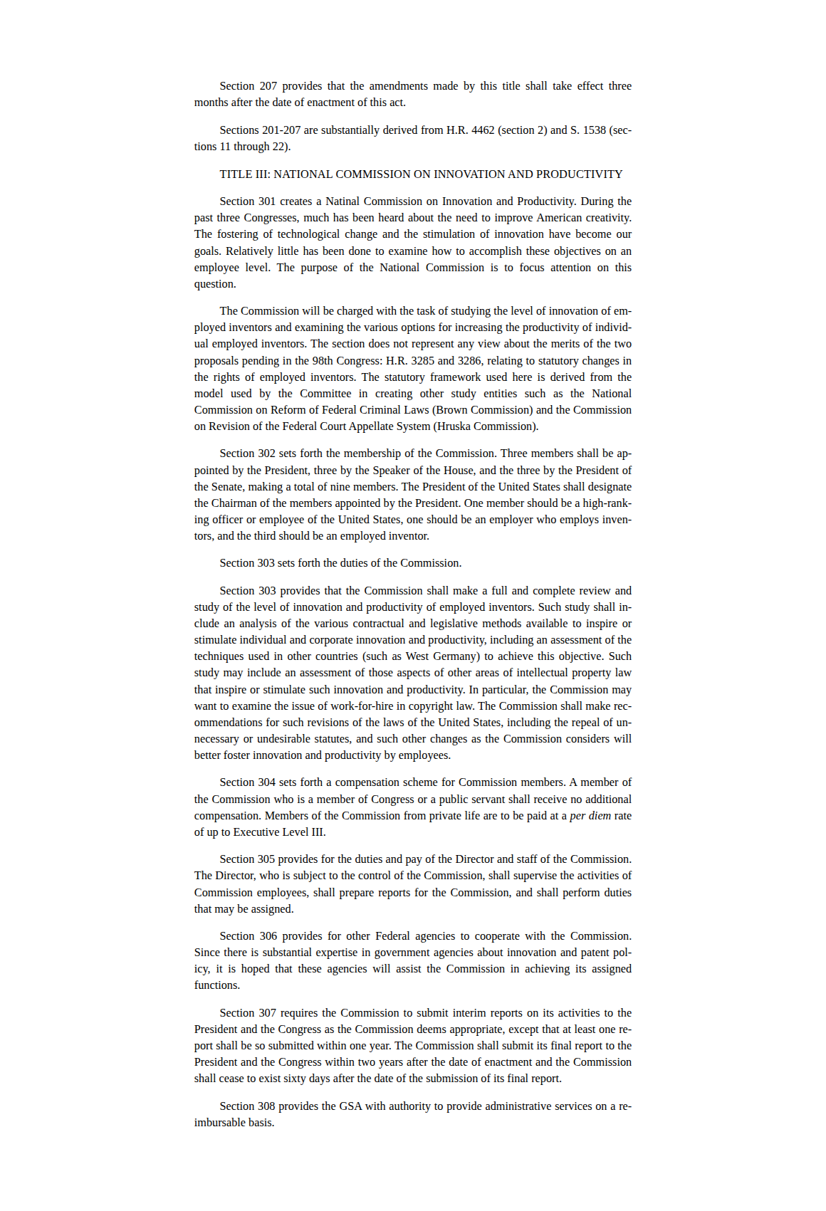Section 207 provides that the amendments made by this title shall take effect three months after the date of enactment of this act.
Sections 201-207 are substantially derived from H.R. 4462 (section 2) and S. 1538 (sections 11 through 22).
TITLE III: NATIONAL COMMISSION ON INNOVATION AND PRODUCTIVITY
Section 301 creates a Natinal Commission on Innovation and Productivity. During the past three Congresses, much has been heard about the need to improve American creativity. The fostering of technological change and the stimulation of innovation have become our goals. Relatively little has been done to examine how to accomplish these objectives on an employee level. The purpose of the National Commission is to focus attention on this question.
The Commission will be charged with the task of studying the level of innovation of employed inventors and examining the various options for increasing the productivity of individual employed inventors. The section does not represent any view about the merits of the two proposals pending in the 98th Congress: H.R. 3285 and 3286, relating to statutory changes in the rights of employed inventors. The statutory framework used here is derived from the model used by the Committee in creating other study entities such as the National Commission on Reform of Federal Criminal Laws (Brown Commission) and the Commission on Revision of the Federal Court Appellate System (Hruska Commission).
Section 302 sets forth the membership of the Commission. Three members shall be appointed by the President, three by the Speaker of the House, and the three by the President of the Senate, making a total of nine members. The President of the United States shall designate the Chairman of the members appointed by the President. One member should be a high-ranking officer or employee of the United States, one should be an employer who employs inventors, and the third should be an employed inventor.
Section 303 sets forth the duties of the Commission.
Section 303 provides that the Commission shall make a full and complete review and study of the level of innovation and productivity of employed inventors. Such study shall include an analysis of the various contractual and legislative methods available to inspire or stimulate individual and corporate innovation and productivity, including an assessment of the techniques used in other countries (such as West Germany) to achieve this objective. Such study may include an assessment of those aspects of other areas of intellectual property law that inspire or stimulate such innovation and productivity. In particular, the Commission may want to examine the issue of work-for-hire in copyright law. The Commission shall make recommendations for such revisions of the laws of the United States, including the repeal of unnecessary or undesirable statutes, and such other changes as the Commission considers will better foster innovation and productivity by employees.
Section 304 sets forth a compensation scheme for Commission members. A member of the Commission who is a member of Congress or a public servant shall receive no additional compensation. Members of the Commission from private life are to be paid at a per diem rate of up to Executive Level III.
Section 305 provides for the duties and pay of the Director and staff of the Commission. The Director, who is subject to the control of the Commission, shall supervise the activities of Commission employees, shall prepare reports for the Commission, and shall perform duties that may be assigned.
Section 306 provides for other Federal agencies to cooperate with the Commission. Since there is substantial expertise in government agencies about innovation and patent policy, it is hoped that these agencies will assist the Commission in achieving its assigned functions.
Section 307 requires the Commission to submit interim reports on its activities to the President and the Congress as the Commission deems appropriate, except that at least one report shall be so submitted within one year. The Commission shall submit its final report to the President and the Congress within two years after the date of enactment and the Commission shall cease to exist sixty days after the date of the submission of its final report.
Section 308 provides the GSA with authority to provide administrative services on a reimbursable basis.